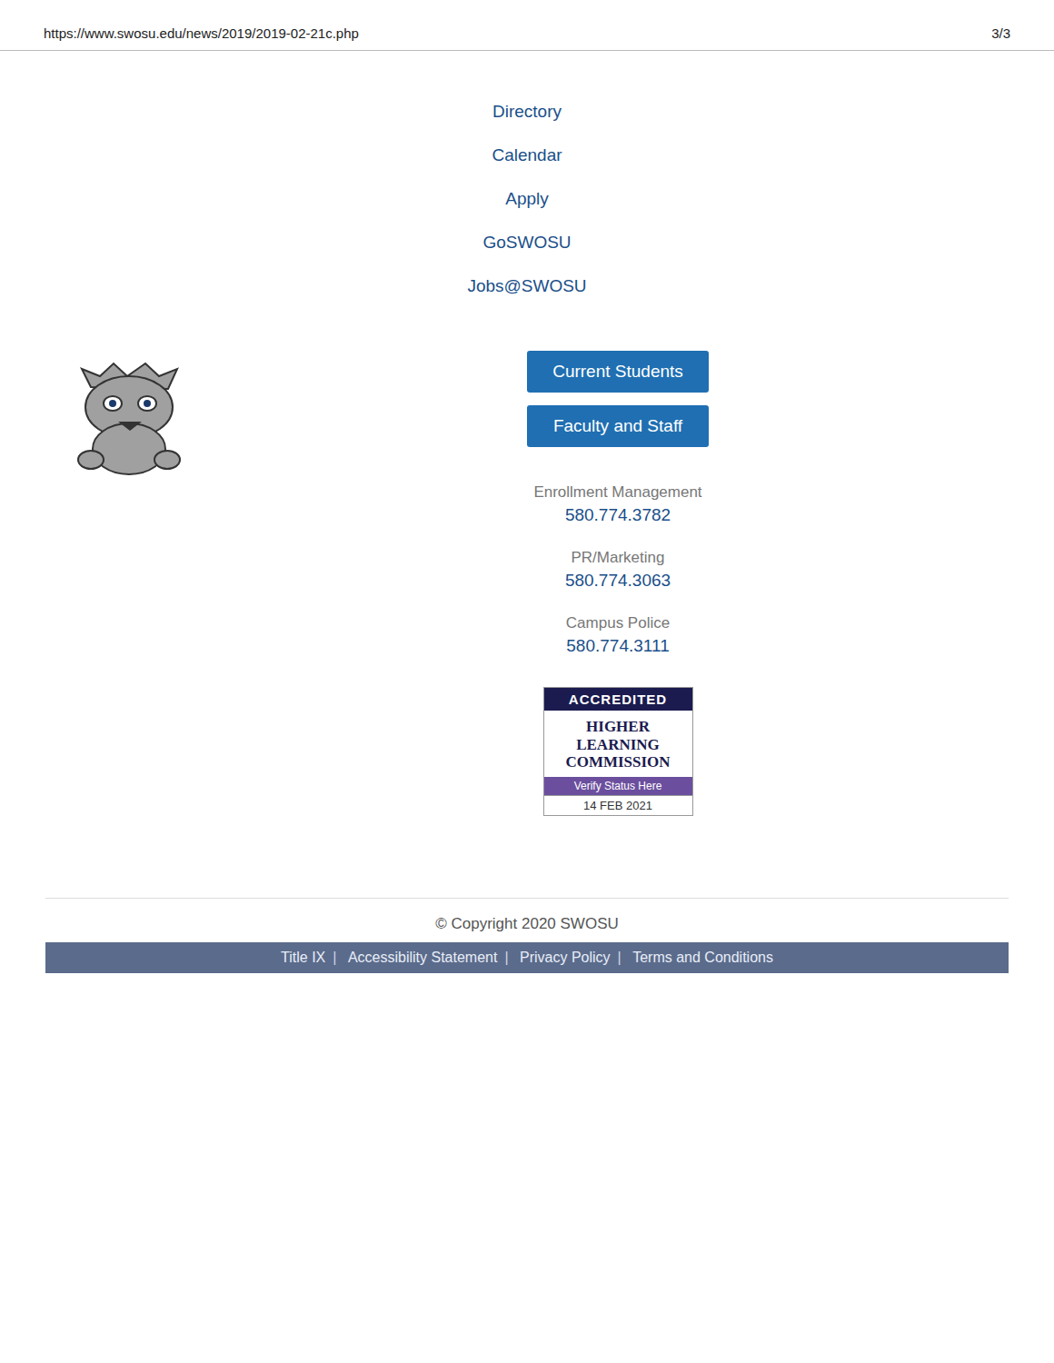https://www.swosu.edu/news/2019/2019-02-21c.php
3/3
Directory Calendar Apply GoSWOSU Jobs@SWOSU
Current Students
Faculty and Staff
Enrollment Management
580.774.3782
PR/Marketing
580.774.3063
Campus Police
580.774.3111
ACCREDITED
HIGHER
LEARNING
COMMISSION
Verify Status Here
14 FEB 2021
© Copyright 2020 SWOSU
Title IX| Accessibility Statement| Privacy Policy| Terms and Conditions